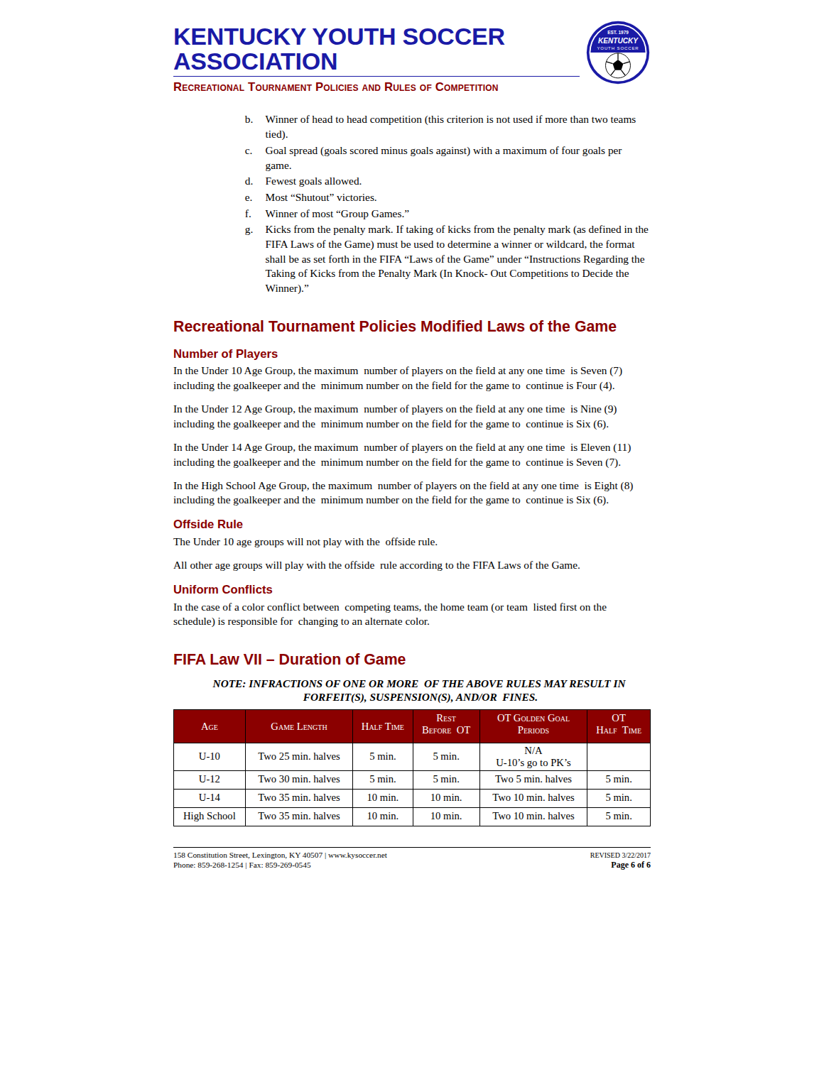EST. 1979 KENTUCKY YOUTH SOCCER
KENTUCKY YOUTH SOCCER ASSOCIATION
Recreational Tournament Policies and Rules of Competition
b. Winner of head to head competition (this criterion is not used if more than two teams tied).
c. Goal spread (goals scored minus goals against) with a maximum of four goals per game.
d. Fewest goals allowed.
e. Most “Shutout” victories.
f. Winner of most “Group Games.”
g. Kicks from the penalty mark. If taking of kicks from the penalty mark (as defined in the FIFA Laws of the Game) must be used to determine a winner or wildcard, the format shall be as set forth in the FIFA “Laws of the Game” under “Instructions Regarding the Taking of Kicks from the Penalty Mark (In Knock- Out Competitions to Decide the Winner).”
Recreational Tournament Policies Modified Laws of the Game
Number of Players
In the Under 10 Age Group, the maximum number of players on the field at any one time is Seven (7) including the goalkeeper and the minimum number on the field for the game to continue is Four (4).
In the Under 12 Age Group, the maximum number of players on the field at any one time is Nine (9) including the goalkeeper and the minimum number on the field for the game to continue is Six (6).
In the Under 14 Age Group, the maximum number of players on the field at any one time is Eleven (11) including the goalkeeper and the minimum number on the field for the game to continue is Seven (7).
In the High School Age Group, the maximum number of players on the field at any one time is Eight (8) including the goalkeeper and the minimum number on the field for the game to continue is Six (6).
Offside Rule
The Under 10 age groups will not play with the offside rule.
All other age groups will play with the offside rule according to the FIFA Laws of the Game.
Uniform Conflicts
In the case of a color conflict between competing teams, the home team (or team listed first on the schedule) is responsible for changing to an alternate color.
FIFA Law VII – Duration of Game
NOTE: INFRACTIONS OF ONE OR MORE OF THE ABOVE RULES MAY RESULT IN FORFEIT(S), SUSPENSION(S), AND/OR FINES.
| Age | Game Length | Half Time | Rest Before OT | OT Golden Goal Periods | OT Half Time |
| --- | --- | --- | --- | --- | --- |
| U-10 | Two 25 min. halves | 5 min. | 5 min. | N/A U-10’s go to PK’s | |
| U-12 | Two 30 min. halves | 5 min. | 5 min. | Two 5 min. halves | 5 min. |
| U-14 | Two 35 min. halves | 10 min. | 10 min. | Two 10 min. halves | 5 min. |
| High School | Two 35 min. halves | 10 min. | 10 min. | Two 10 min. halves | 5 min. |
158 Constitution Street, Lexington, KY 40507 | www.kysoccer.net
Phone: 859-268-1254 | Fax: 859-269-0545
REVISED 3/22/2017
Page 6 of 6